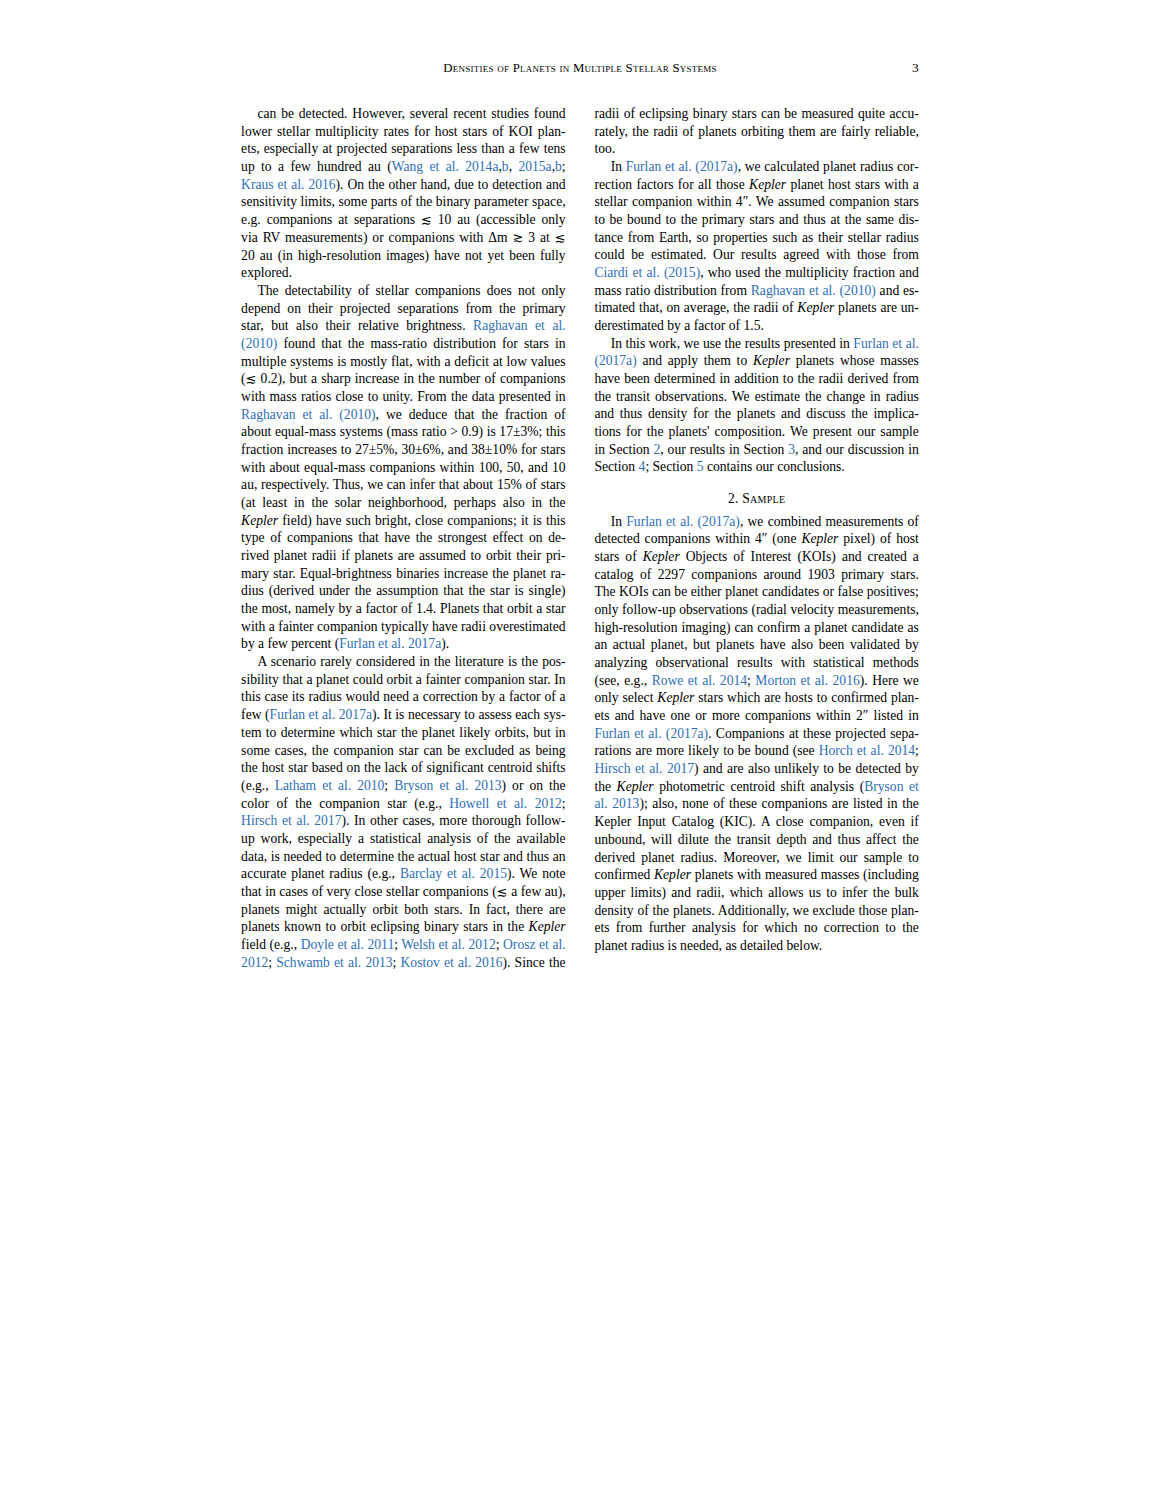Densities of Planets in Multiple Stellar Systems 3
can be detected. However, several recent studies found lower stellar multiplicity rates for host stars of KOI planets, especially at projected separations less than a few tens up to a few hundred au (Wang et al. 2014a,b, 2015a,b; Kraus et al. 2016). On the other hand, due to detection and sensitivity limits, some parts of the binary parameter space, e.g. companions at separations ≲ 10 au (accessible only via RV measurements) or companions with Δm ≳ 3 at ≲ 20 au (in high-resolution images) have not yet been fully explored.
The detectability of stellar companions does not only depend on their projected separations from the primary star, but also their relative brightness. Raghavan et al. (2010) found that the mass-ratio distribution for stars in multiple systems is mostly flat, with a deficit at low values (≲ 0.2), but a sharp increase in the number of companions with mass ratios close to unity. From the data presented in Raghavan et al. (2010), we deduce that the fraction of about equal-mass systems (mass ratio > 0.9) is 17±3%; this fraction increases to 27±5%, 30±6%, and 38±10% for stars with about equal-mass companions within 100, 50, and 10 au, respectively. Thus, we can infer that about 15% of stars (at least in the solar neighborhood, perhaps also in the Kepler field) have such bright, close companions; it is this type of companions that have the strongest effect on derived planet radii if planets are assumed to orbit their primary star. Equal-brightness binaries increase the planet radius (derived under the assumption that the star is single) the most, namely by a factor of 1.4. Planets that orbit a star with a fainter companion typically have radii overestimated by a few percent (Furlan et al. 2017a).
A scenario rarely considered in the literature is the possibility that a planet could orbit a fainter companion star. In this case its radius would need a correction by a factor of a few (Furlan et al. 2017a). It is necessary to assess each system to determine which star the planet likely orbits, but in some cases, the companion star can be excluded as being the host star based on the lack of significant centroid shifts (e.g., Latham et al. 2010; Bryson et al. 2013) or on the color of the companion star (e.g., Howell et al. 2012; Hirsch et al. 2017). In other cases, more thorough follow-up work, especially a statistical analysis of the available data, is needed to determine the actual host star and thus an accurate planet radius (e.g., Barclay et al. 2015). We note that in cases of very close stellar companions (≲ a few au), planets might actually orbit both stars. In fact, there are planets known to orbit eclipsing binary stars in the Kepler field (e.g., Doyle et al. 2011; Welsh et al. 2012; Orosz et al. 2012; Schwamb et al. 2013; Kostov et al. 2016). Since the radii of eclipsing binary stars can be measured quite accurately, the radii of planets orbiting them are fairly reliable, too.
In Furlan et al. (2017a), we calculated planet radius correction factors for all those Kepler planet host stars with a stellar companion within 4″. We assumed companion stars to be bound to the primary stars and thus at the same distance from Earth, so properties such as their stellar radius could be estimated. Our results agreed with those from Ciardi et al. (2015), who used the multiplicity fraction and mass ratio distribution from Raghavan et al. (2010) and estimated that, on average, the radii of Kepler planets are underestimated by a factor of 1.5.
In this work, we use the results presented in Furlan et al. (2017a) and apply them to Kepler planets whose masses have been determined in addition to the radii derived from the transit observations. We estimate the change in radius and thus density for the planets and discuss the implications for the planets' composition. We present our sample in Section 2, our results in Section 3, and our discussion in Section 4; Section 5 contains our conclusions.
2. Sample
In Furlan et al. (2017a), we combined measurements of detected companions within 4″ (one Kepler pixel) of host stars of Kepler Objects of Interest (KOIs) and created a catalog of 2297 companions around 1903 primary stars. The KOIs can be either planet candidates or false positives; only follow-up observations (radial velocity measurements, high-resolution imaging) can confirm a planet candidate as an actual planet, but planets have also been validated by analyzing observational results with statistical methods (see, e.g., Rowe et al. 2014; Morton et al. 2016). Here we only select Kepler stars which are hosts to confirmed planets and have one or more companions within 2″ listed in Furlan et al. (2017a). Companions at these projected separations are more likely to be bound (see Horch et al. 2014; Hirsch et al. 2017) and are also unlikely to be detected by the Kepler photometric centroid shift analysis (Bryson et al. 2013); also, none of these companions are listed in the Kepler Input Catalog (KIC). A close companion, even if unbound, will dilute the transit depth and thus affect the derived planet radius. Moreover, we limit our sample to confirmed Kepler planets with measured masses (including upper limits) and radii, which allows us to infer the bulk density of the planets. Additionally, we exclude those planets from further analysis for which no correction to the planet radius is needed, as detailed below.